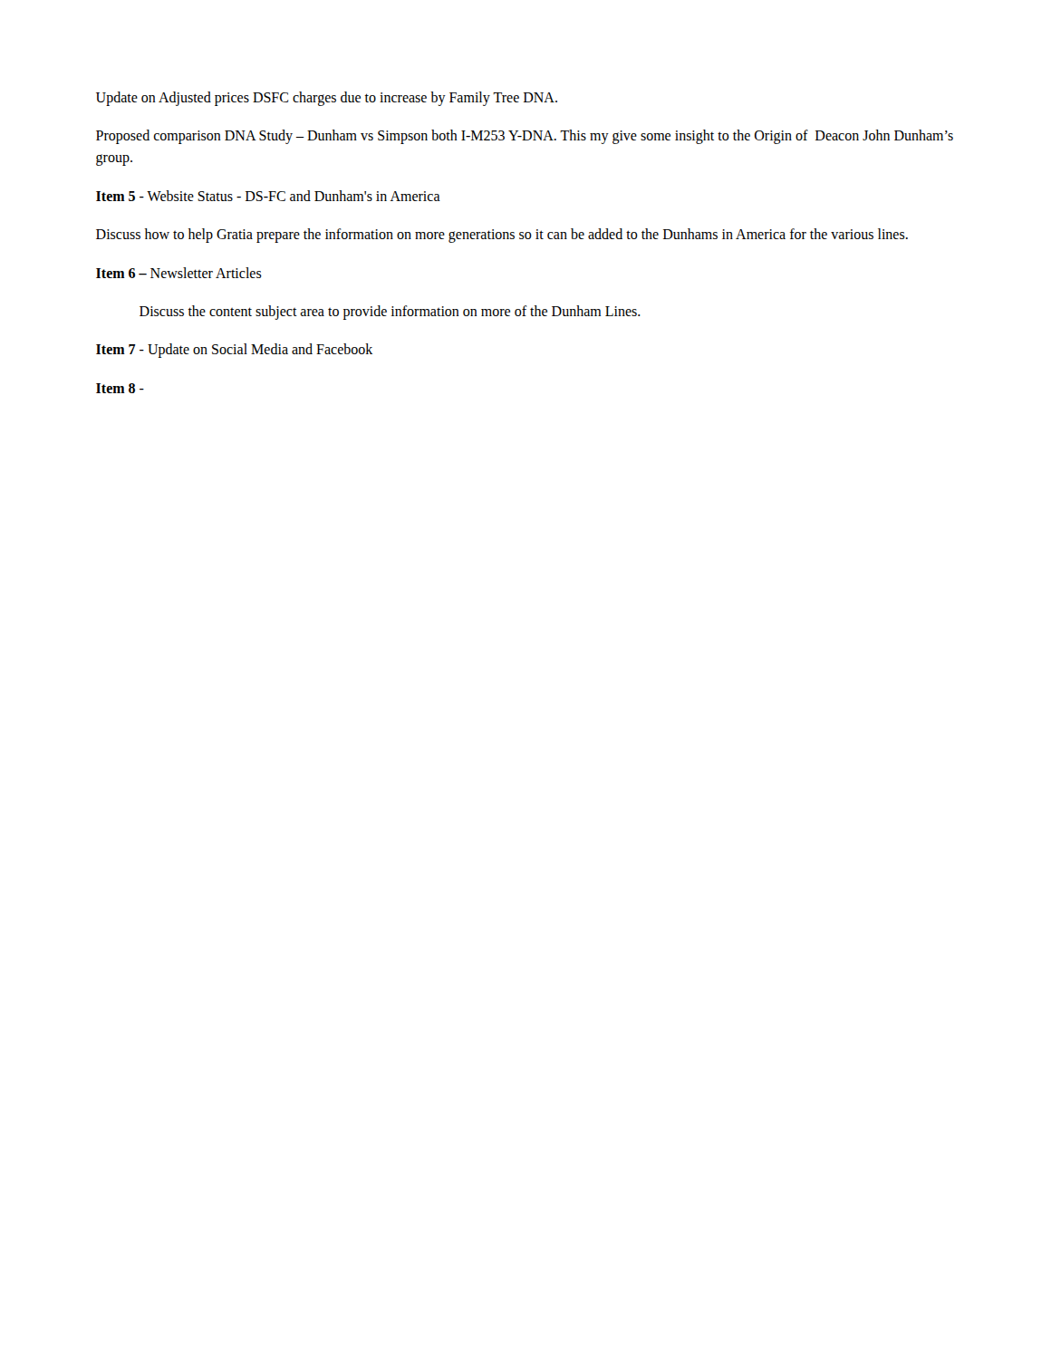Update on Adjusted prices DSFC charges due to increase by Family Tree DNA.
Proposed comparison DNA Study – Dunham vs Simpson both I-M253 Y-DNA. This my give some insight to the Origin of Deacon John Dunham’s group.
Item 5 - Website Status - DS-FC and Dunham's in America
Discuss how to help Gratia prepare the information on more generations so it can be added to the Dunhams in America for the various lines.
Item 6 – Newsletter Articles
Discuss the content subject area to provide information on more of the Dunham Lines.
Item 7 - Update on Social Media and Facebook
Item 8 -